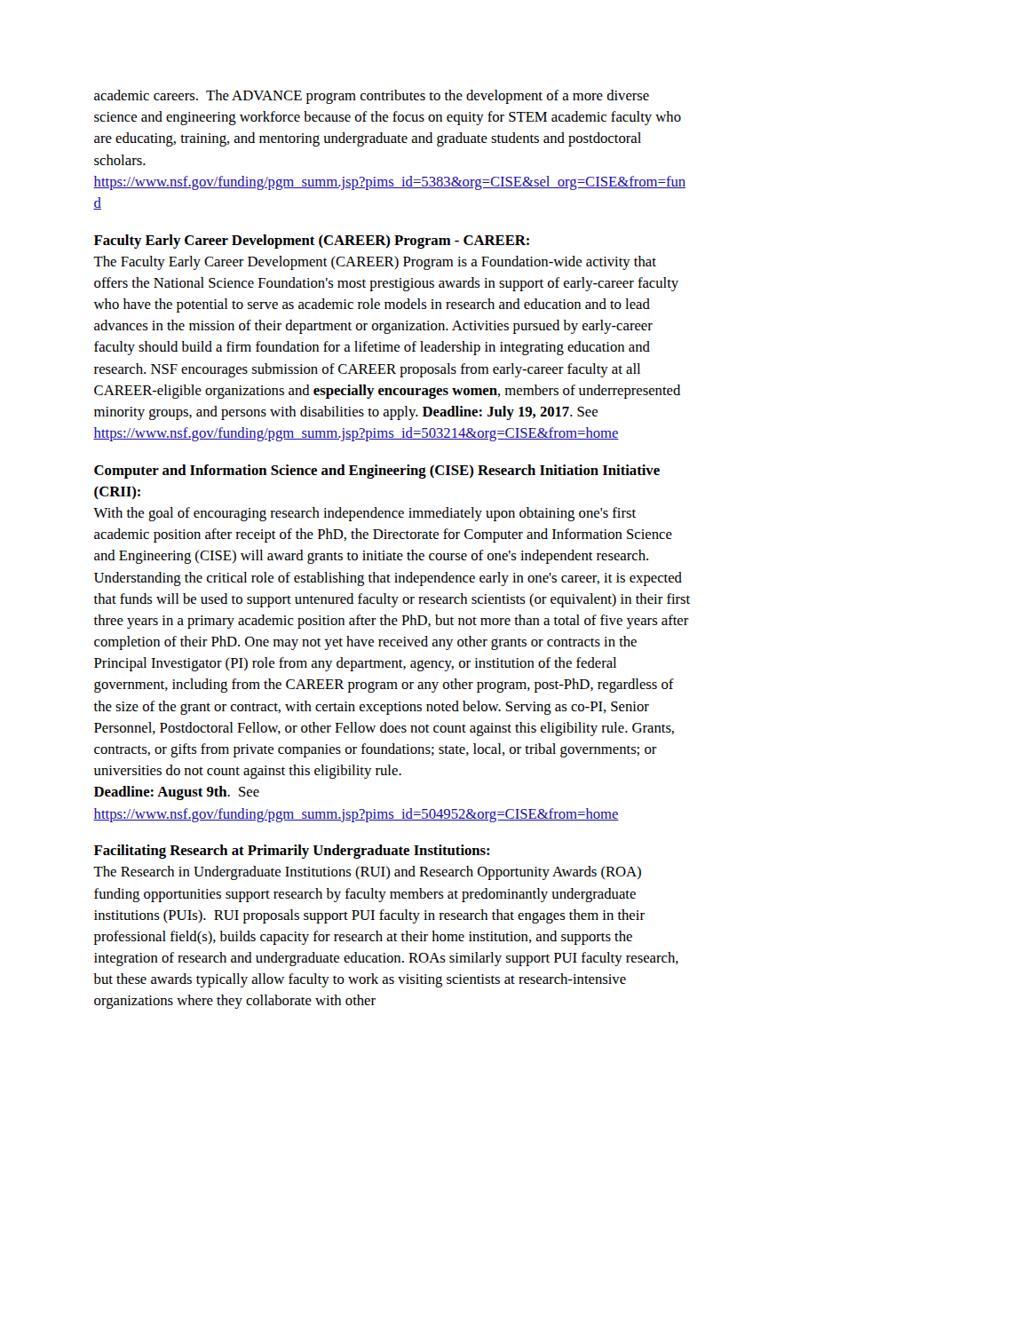academic careers. The ADVANCE program contributes to the development of a more diverse science and engineering workforce because of the focus on equity for STEM academic faculty who are educating, training, and mentoring undergraduate and graduate students and postdoctoral scholars.
https://www.nsf.gov/funding/pgm_summ.jsp?pims_id=5383&org=CISE&sel_org=CISE&from=fund
Faculty Early Career Development (CAREER) Program - CAREER:
The Faculty Early Career Development (CAREER) Program is a Foundation-wide activity that offers the National Science Foundation's most prestigious awards in support of early-career faculty who have the potential to serve as academic role models in research and education and to lead advances in the mission of their department or organization. Activities pursued by early-career faculty should build a firm foundation for a lifetime of leadership in integrating education and research. NSF encourages submission of CAREER proposals from early-career faculty at all CAREER-eligible organizations and especially encourages women, members of underrepresented minority groups, and persons with disabilities to apply. Deadline: July 19, 2017. See
https://www.nsf.gov/funding/pgm_summ.jsp?pims_id=503214&org=CISE&from=home
Computer and Information Science and Engineering (CISE) Research Initiation Initiative (CRII):
With the goal of encouraging research independence immediately upon obtaining one's first academic position after receipt of the PhD, the Directorate for Computer and Information Science and Engineering (CISE) will award grants to initiate the course of one's independent research. Understanding the critical role of establishing that independence early in one's career, it is expected that funds will be used to support untenured faculty or research scientists (or equivalent) in their first three years in a primary academic position after the PhD, but not more than a total of five years after completion of their PhD. One may not yet have received any other grants or contracts in the Principal Investigator (PI) role from any department, agency, or institution of the federal government, including from the CAREER program or any other program, post-PhD, regardless of the size of the grant or contract, with certain exceptions noted below. Serving as co-PI, Senior Personnel, Postdoctoral Fellow, or other Fellow does not count against this eligibility rule. Grants, contracts, or gifts from private companies or foundations; state, local, or tribal governments; or universities do not count against this eligibility rule.
Deadline: August 9th. See
https://www.nsf.gov/funding/pgm_summ.jsp?pims_id=504952&org=CISE&from=home
Facilitating Research at Primarily Undergraduate Institutions:
The Research in Undergraduate Institutions (RUI) and Research Opportunity Awards (ROA) funding opportunities support research by faculty members at predominantly undergraduate institutions (PUIs). RUI proposals support PUI faculty in research that engages them in their professional field(s), builds capacity for research at their home institution, and supports the integration of research and undergraduate education. ROAs similarly support PUI faculty research, but these awards typically allow faculty to work as visiting scientists at research-intensive organizations where they collaborate with other